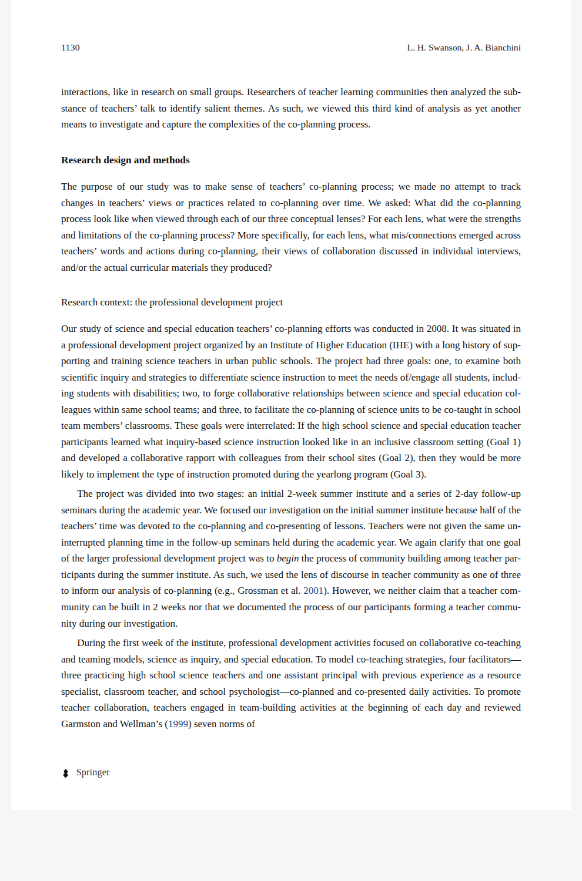1130 L. H. Swanson, J. A. Bianchini
interactions, like in research on small groups. Researchers of teacher learning communities then analyzed the substance of teachers’ talk to identify salient themes. As such, we viewed this third kind of analysis as yet another means to investigate and capture the complexities of the co-planning process.
Research design and methods
The purpose of our study was to make sense of teachers’ co-planning process; we made no attempt to track changes in teachers’ views or practices related to co-planning over time. We asked: What did the co-planning process look like when viewed through each of our three conceptual lenses? For each lens, what were the strengths and limitations of the co-planning process? More specifically, for each lens, what mis/connections emerged across teachers’ words and actions during co-planning, their views of collaboration discussed in individual interviews, and/or the actual curricular materials they produced?
Research context: the professional development project
Our study of science and special education teachers’ co-planning efforts was conducted in 2008. It was situated in a professional development project organized by an Institute of Higher Education (IHE) with a long history of supporting and training science teachers in urban public schools. The project had three goals: one, to examine both scientific inquiry and strategies to differentiate science instruction to meet the needs of/engage all students, including students with disabilities; two, to forge collaborative relationships between science and special education colleagues within same school teams; and three, to facilitate the co-planning of science units to be co-taught in school team members’ classrooms. These goals were interrelated: If the high school science and special education teacher participants learned what inquiry-based science instruction looked like in an inclusive classroom setting (Goal 1) and developed a collaborative rapport with colleagues from their school sites (Goal 2), then they would be more likely to implement the type of instruction promoted during the yearlong program (Goal 3).
The project was divided into two stages: an initial 2-week summer institute and a series of 2-day follow-up seminars during the academic year. We focused our investigation on the initial summer institute because half of the teachers’ time was devoted to the co-planning and co-presenting of lessons. Teachers were not given the same uninterrupted planning time in the follow-up seminars held during the academic year. We again clarify that one goal of the larger professional development project was to begin the process of community building among teacher participants during the summer institute. As such, we used the lens of discourse in teacher community as one of three to inform our analysis of co-planning (e.g., Grossman et al. 2001). However, we neither claim that a teacher community can be built in 2 weeks nor that we documented the process of our participants forming a teacher community during our investigation.
During the first week of the institute, professional development activities focused on collaborative co-teaching and teaming models, science as inquiry, and special education. To model co-teaching strategies, four facilitators—three practicing high school science teachers and one assistant principal with previous experience as a resource specialist, classroom teacher, and school psychologist—co-planned and co-presented daily activities. To promote teacher collaboration, teachers engaged in team-building activities at the beginning of each day and reviewed Garmston and Wellman’s (1999) seven norms of
Springer